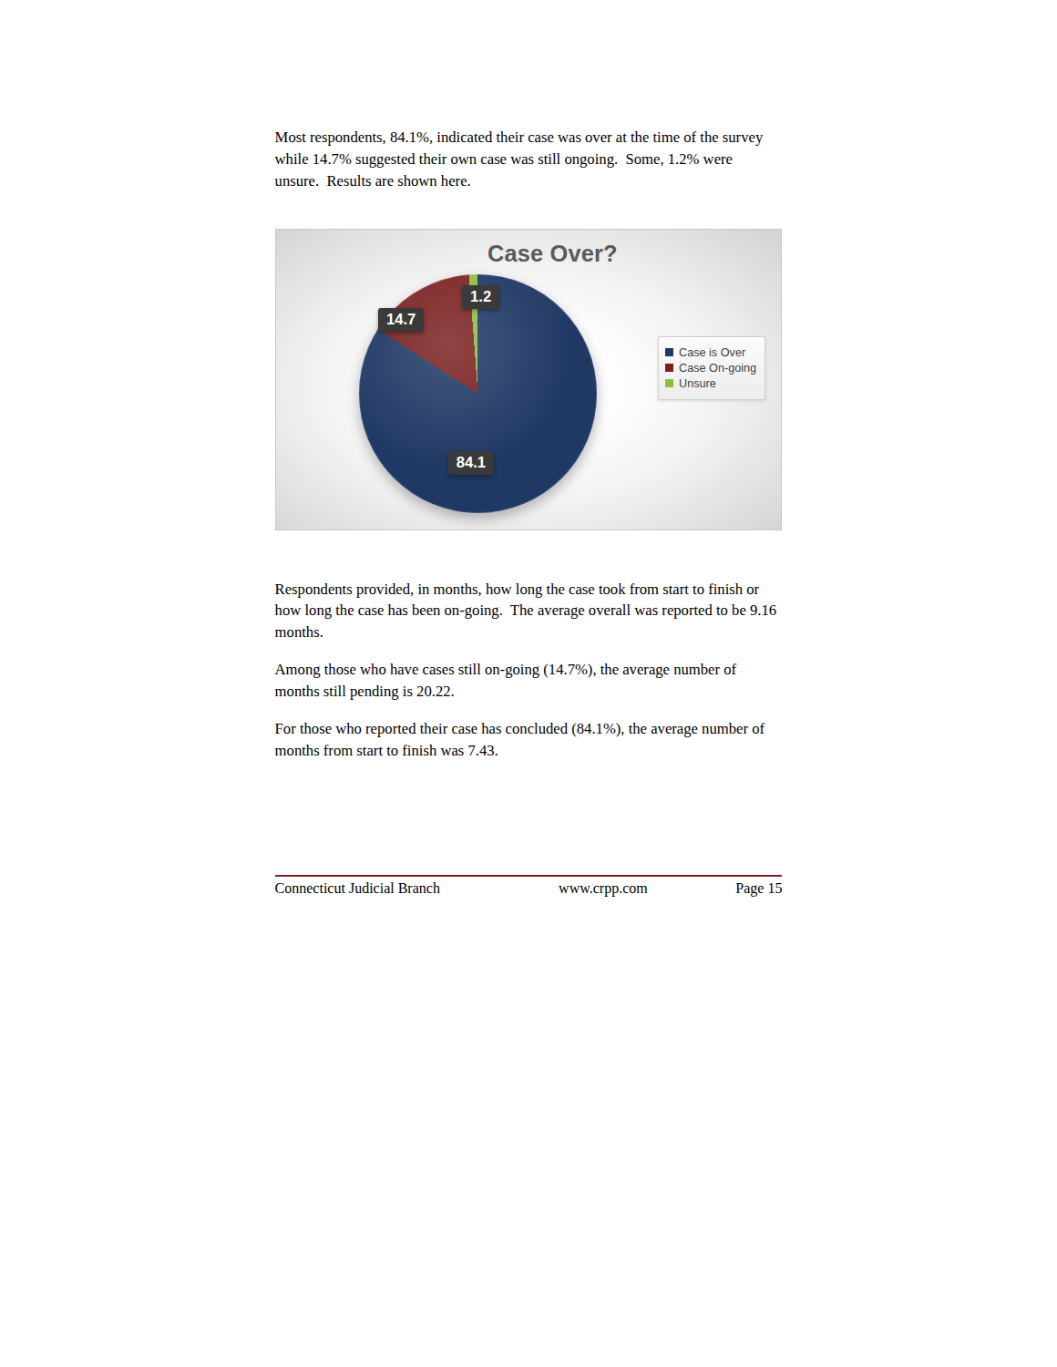Most respondents, 84.1%, indicated their case was over at the time of the survey while 14.7% suggested their own case was still ongoing. Some, 1.2% were unsure. Results are shown here.
Case Over?
84.1
14.7
1.2
Case is Over
Case On-going
Unsure
Respondents provided, in months, how long the case took from start to finish or how long the case has been on-going. The average overall was reported to be 9.16 months.
Among those who have cases still on-going (14.7%), the average number of months still pending is 20.22.
For those who reported their case has concluded (84.1%), the average number of months from start to finish was 7.43.
Connecticut Judicial Branch
www.crpp.com
Page 15